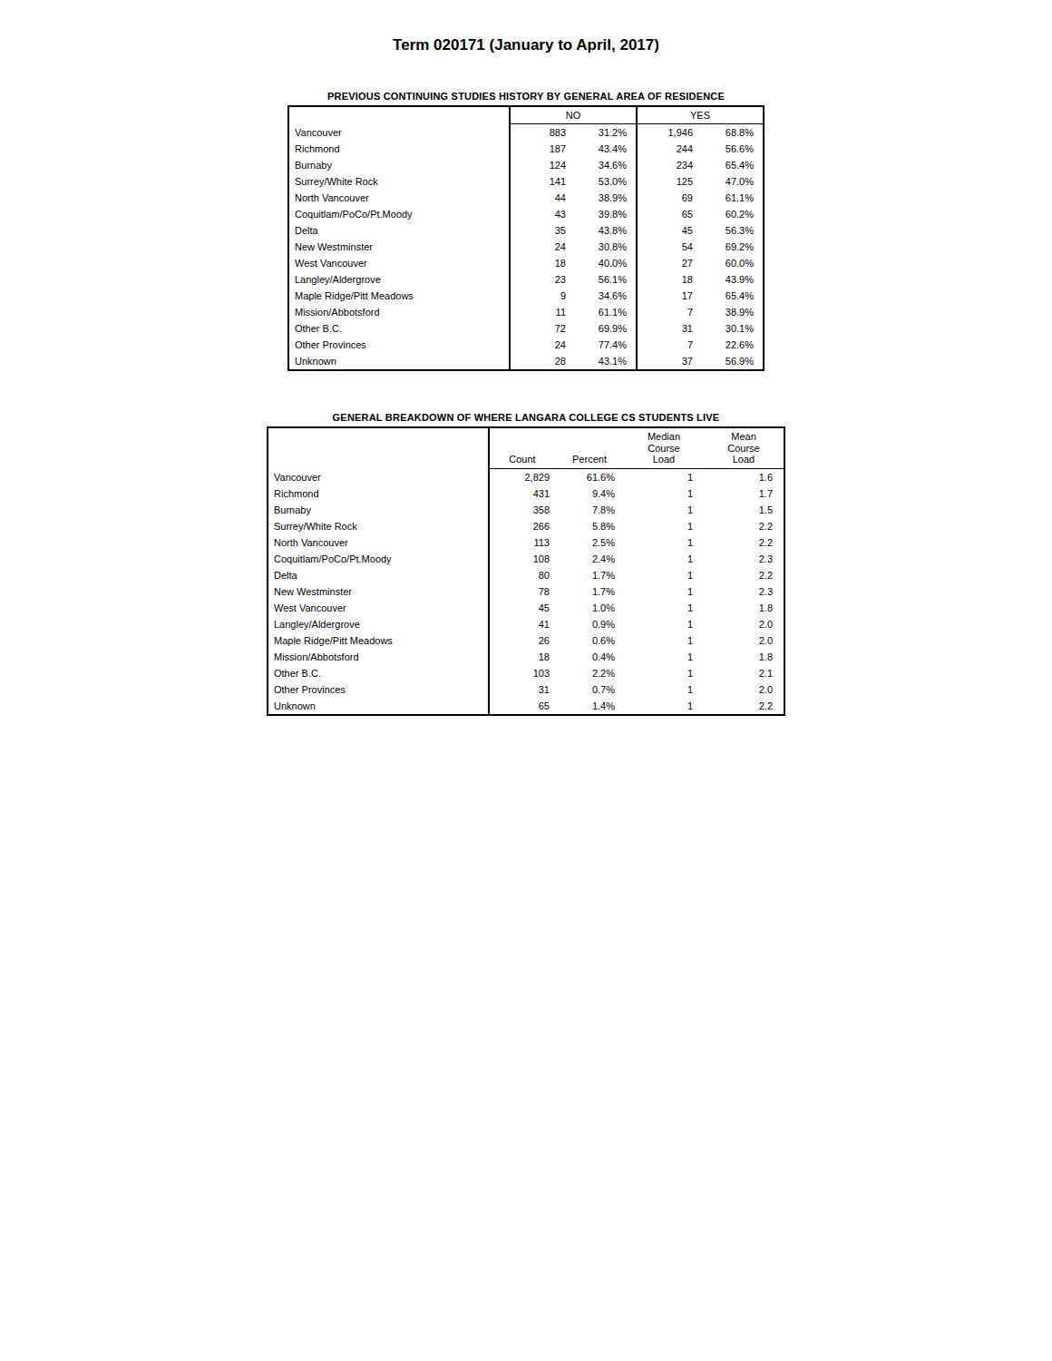Term 020171 (January to April, 2017)
PREVIOUS CONTINUING STUDIES HISTORY BY GENERAL AREA OF RESIDENCE
| | NO | YES |
| --- | --- | --- |
| Vancouver | 883 | 31.2% | 1,946 | 68.8% |
| Richmond | 187 | 43.4% | 244 | 56.6% |
| Burnaby | 124 | 34.6% | 234 | 65.4% |
| Surrey/White Rock | 141 | 53.0% | 125 | 47.0% |
| North Vancouver | 44 | 38.9% | 69 | 61.1% |
| Coquitlam/PoCo/Pt.Moody | 43 | 39.8% | 65 | 60.2% |
| Delta | 35 | 43.8% | 45 | 56.3% |
| New Westminster | 24 | 30.8% | 54 | 69.2% |
| West Vancouver | 18 | 40.0% | 27 | 60.0% |
| Langley/Aldergrove | 23 | 56.1% | 18 | 43.9% |
| Maple Ridge/Pitt Meadows | 9 | 34.6% | 17 | 65.4% |
| Mission/Abbotsford | 11 | 61.1% | 7 | 38.9% |
| Other B.C. | 72 | 69.9% | 31 | 30.1% |
| Other Provinces | 24 | 77.4% | 7 | 22.6% |
| Unknown | 28 | 43.1% | 37 | 56.9% |
GENERAL BREAKDOWN OF WHERE LANGARA COLLEGE CS STUDENTS LIVE
| | Count | Percent | Median Course Load | Mean Course Load |
| --- | --- | --- | --- | --- |
| Vancouver | 2,829 | 61.6% | 1 | 1.6 |
| Richmond | 431 | 9.4% | 1 | 1.7 |
| Burnaby | 358 | 7.8% | 1 | 1.5 |
| Surrey/White Rock | 266 | 5.8% | 1 | 2.2 |
| North Vancouver | 113 | 2.5% | 1 | 2.2 |
| Coquitlam/PoCo/Pt.Moody | 108 | 2.4% | 1 | 2.3 |
| Delta | 80 | 1.7% | 1 | 2.2 |
| New Westminster | 78 | 1.7% | 1 | 2.3 |
| West Vancouver | 45 | 1.0% | 1 | 1.8 |
| Langley/Aldergrove | 41 | 0.9% | 1 | 2.0 |
| Maple Ridge/Pitt Meadows | 26 | 0.6% | 1 | 2.0 |
| Mission/Abbotsford | 18 | 0.4% | 1 | 1.8 |
| Other B.C. | 103 | 2.2% | 1 | 2.1 |
| Other Provinces | 31 | 0.7% | 1 | 2.0 |
| Unknown | 65 | 1.4% | 1 | 2.2 |